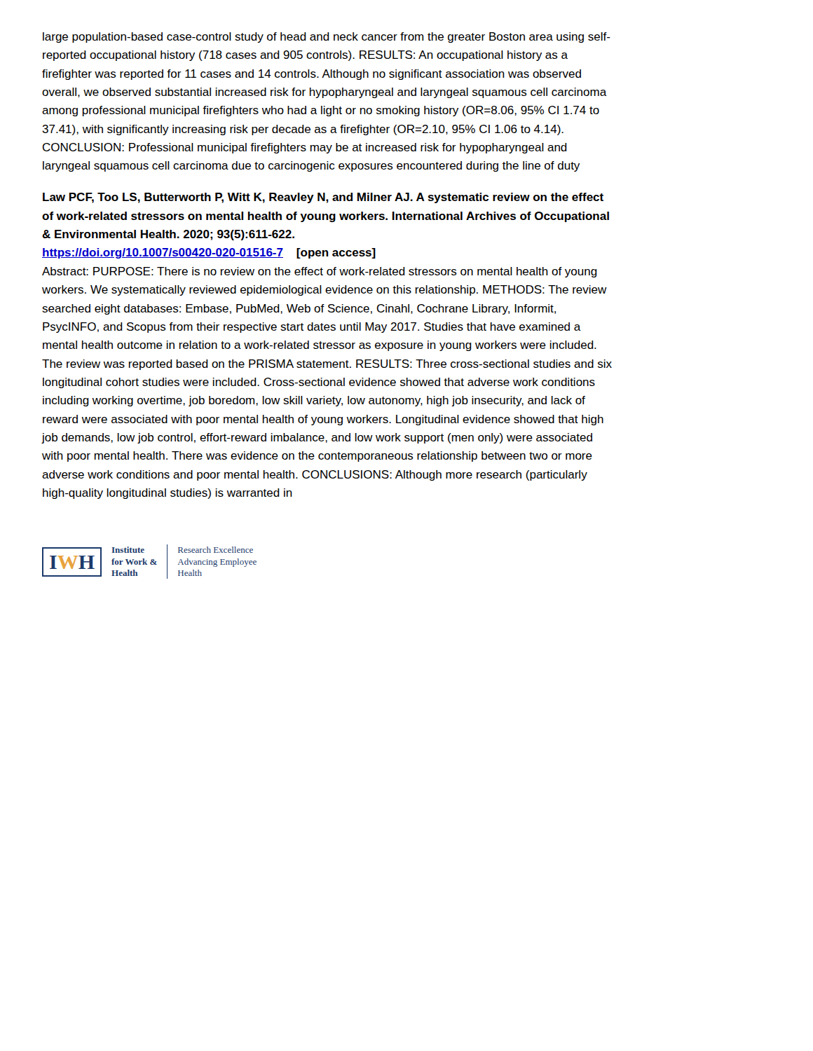large population-based case-control study of head and neck cancer from the greater Boston area using self-reported occupational history (718 cases and 905 controls). RESULTS: An occupational history as a firefighter was reported for 11 cases and 14 controls. Although no significant association was observed overall, we observed substantial increased risk for hypopharyngeal and laryngeal squamous cell carcinoma among professional municipal firefighters who had a light or no smoking history (OR=8.06, 95% CI 1.74 to 37.41), with significantly increasing risk per decade as a firefighter (OR=2.10, 95% CI 1.06 to 4.14). CONCLUSION: Professional municipal firefighters may be at increased risk for hypopharyngeal and laryngeal squamous cell carcinoma due to carcinogenic exposures encountered during the line of duty
Law PCF, Too LS, Butterworth P, Witt K, Reavley N, and Milner AJ. A systematic review on the effect of work-related stressors on mental health of young workers. International Archives of Occupational & Environmental Health. 2020; 93(5):611-622.
https://doi.org/10.1007/s00420-020-01516-7 [open access]
Abstract: PURPOSE: There is no review on the effect of work-related stressors on mental health of young workers. We systematically reviewed epidemiological evidence on this relationship. METHODS: The review searched eight databases: Embase, PubMed, Web of Science, Cinahl, Cochrane Library, Informit, PsycINFO, and Scopus from their respective start dates until May 2017. Studies that have examined a mental health outcome in relation to a work-related stressor as exposure in young workers were included. The review was reported based on the PRISMA statement. RESULTS: Three cross-sectional studies and six longitudinal cohort studies were included. Cross-sectional evidence showed that adverse work conditions including working overtime, job boredom, low skill variety, low autonomy, high job insecurity, and lack of reward were associated with poor mental health of young workers. Longitudinal evidence showed that high job demands, low job control, effort-reward imbalance, and low work support (men only) were associated with poor mental health. There was evidence on the contemporaneous relationship between two or more adverse work conditions and poor mental health. CONCLUSIONS: Although more research (particularly high-quality longitudinal studies) is warranted in
IWH
Institute
for Work &
Health
Research Excellence
Advancing Employee
Health